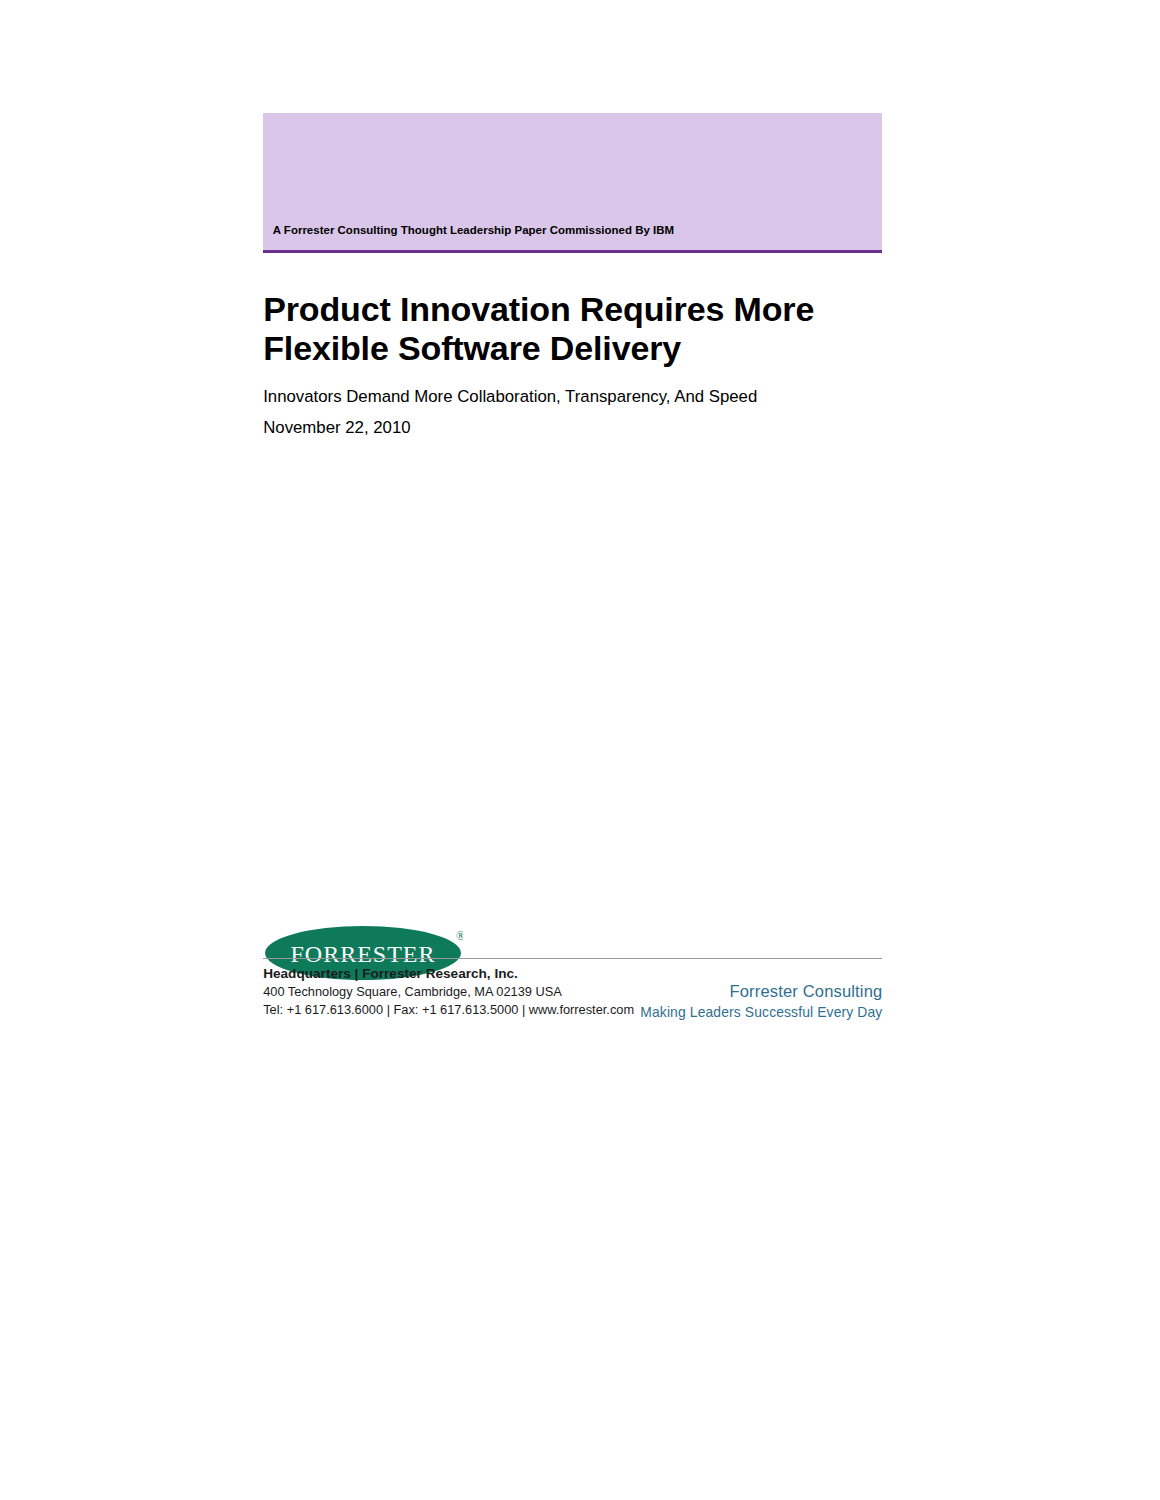A Forrester Consulting Thought Leadership Paper Commissioned By IBM
Product Innovation Requires More Flexible Software Delivery
Innovators Demand More Collaboration, Transparency, And Speed
November 22, 2010
FORRESTER ®
Headquarters | Forrester Research, Inc.
400 Technology Square, Cambridge, MA 02139 USA
Tel: +1 617.613.6000 | Fax: +1 617.613.5000 | www.forrester.com
Forrester Consulting
Making Leaders Successful Every Day